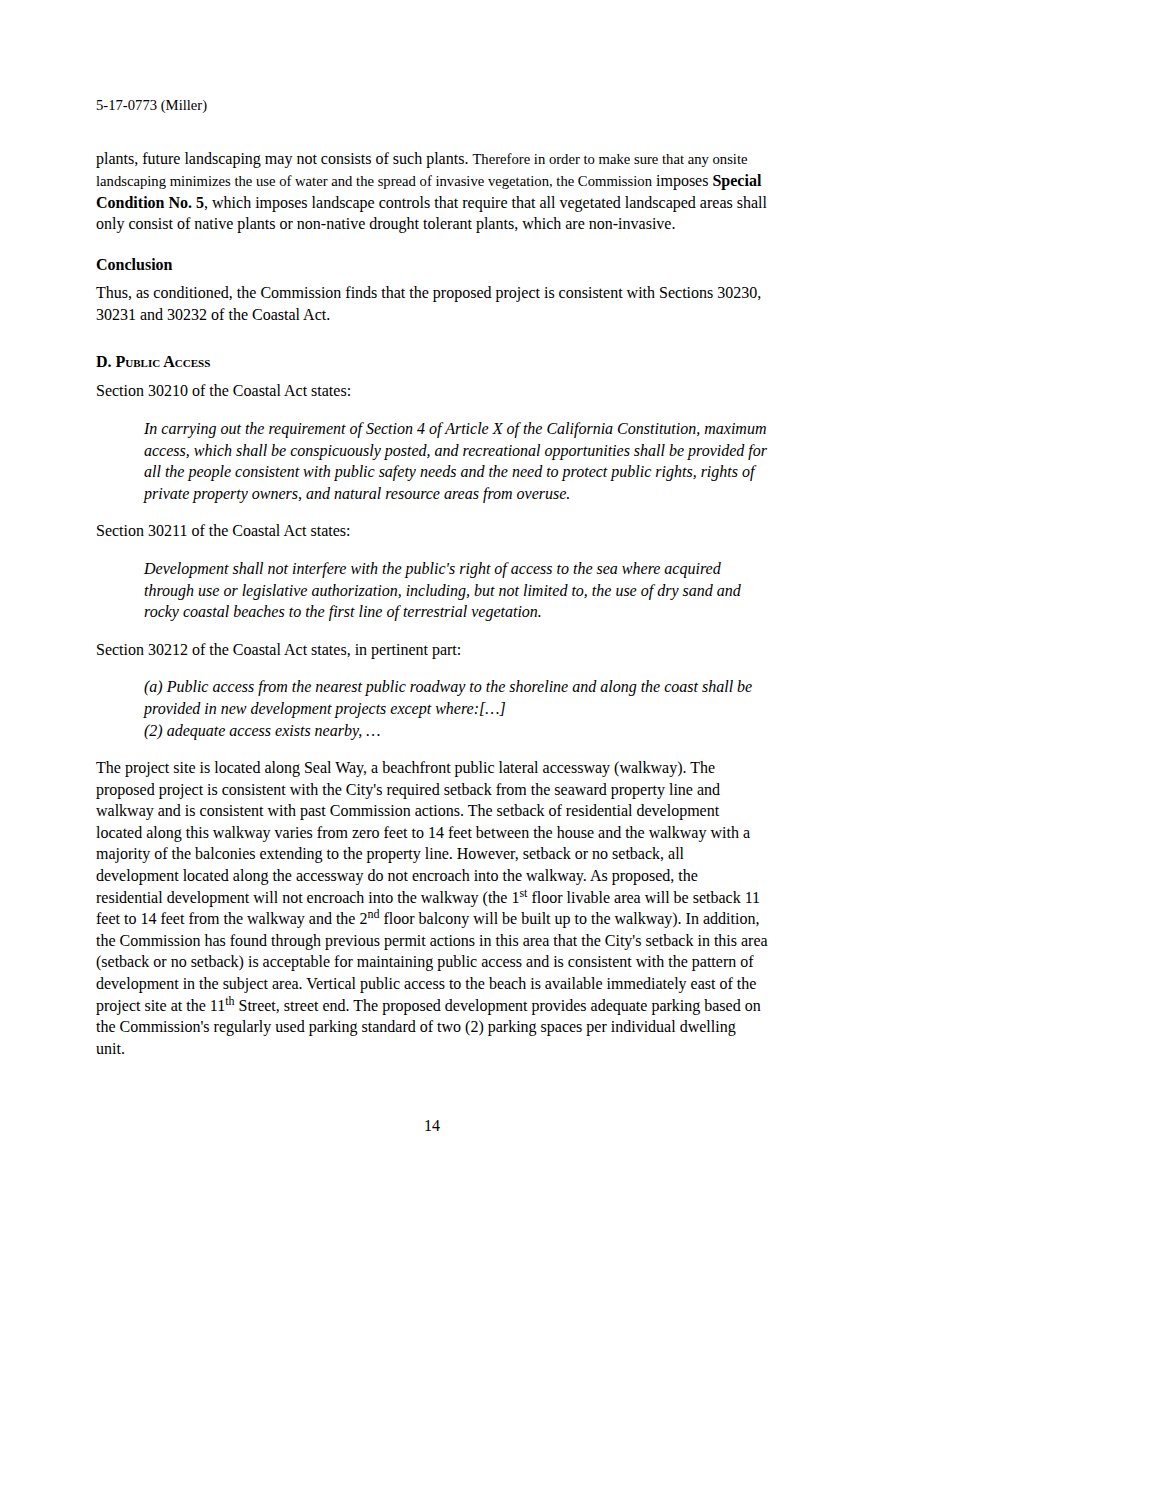5-17-0773 (Miller)
plants, future landscaping may not consists of such plants. Therefore in order to make sure that any onsite landscaping minimizes the use of water and the spread of invasive vegetation, the Commission imposes Special Condition No. 5, which imposes landscape controls that require that all vegetated landscaped areas shall only consist of native plants or non-native drought tolerant plants, which are non-invasive.
Conclusion
Thus, as conditioned, the Commission finds that the proposed project is consistent with Sections 30230, 30231 and 30232 of the Coastal Act.
D. Public Access
Section 30210 of the Coastal Act states:
In carrying out the requirement of Section 4 of Article X of the California Constitution, maximum access, which shall be conspicuously posted, and recreational opportunities shall be provided for all the people consistent with public safety needs and the need to protect public rights, rights of private property owners, and natural resource areas from overuse.
Section 30211 of the Coastal Act states:
Development shall not interfere with the public's right of access to the sea where acquired through use or legislative authorization, including, but not limited to, the use of dry sand and rocky coastal beaches to the first line of terrestrial vegetation.
Section 30212 of the Coastal Act states, in pertinent part:
(a) Public access from the nearest public roadway to the shoreline and along the coast shall be provided in new development projects except where:[…]
(2) adequate access exists nearby, …
The project site is located along Seal Way, a beachfront public lateral accessway (walkway). The proposed project is consistent with the City's required setback from the seaward property line and walkway and is consistent with past Commission actions. The setback of residential development located along this walkway varies from zero feet to 14 feet between the house and the walkway with a majority of the balconies extending to the property line. However, setback or no setback, all development located along the accessway do not encroach into the walkway. As proposed, the residential development will not encroach into the walkway (the 1st floor livable area will be setback 11 feet to 14 feet from the walkway and the 2nd floor balcony will be built up to the walkway). In addition, the Commission has found through previous permit actions in this area that the City's setback in this area (setback or no setback) is acceptable for maintaining public access and is consistent with the pattern of development in the subject area. Vertical public access to the beach is available immediately east of the project site at the 11th Street, street end. The proposed development provides adequate parking based on the Commission's regularly used parking standard of two (2) parking spaces per individual dwelling unit.
14